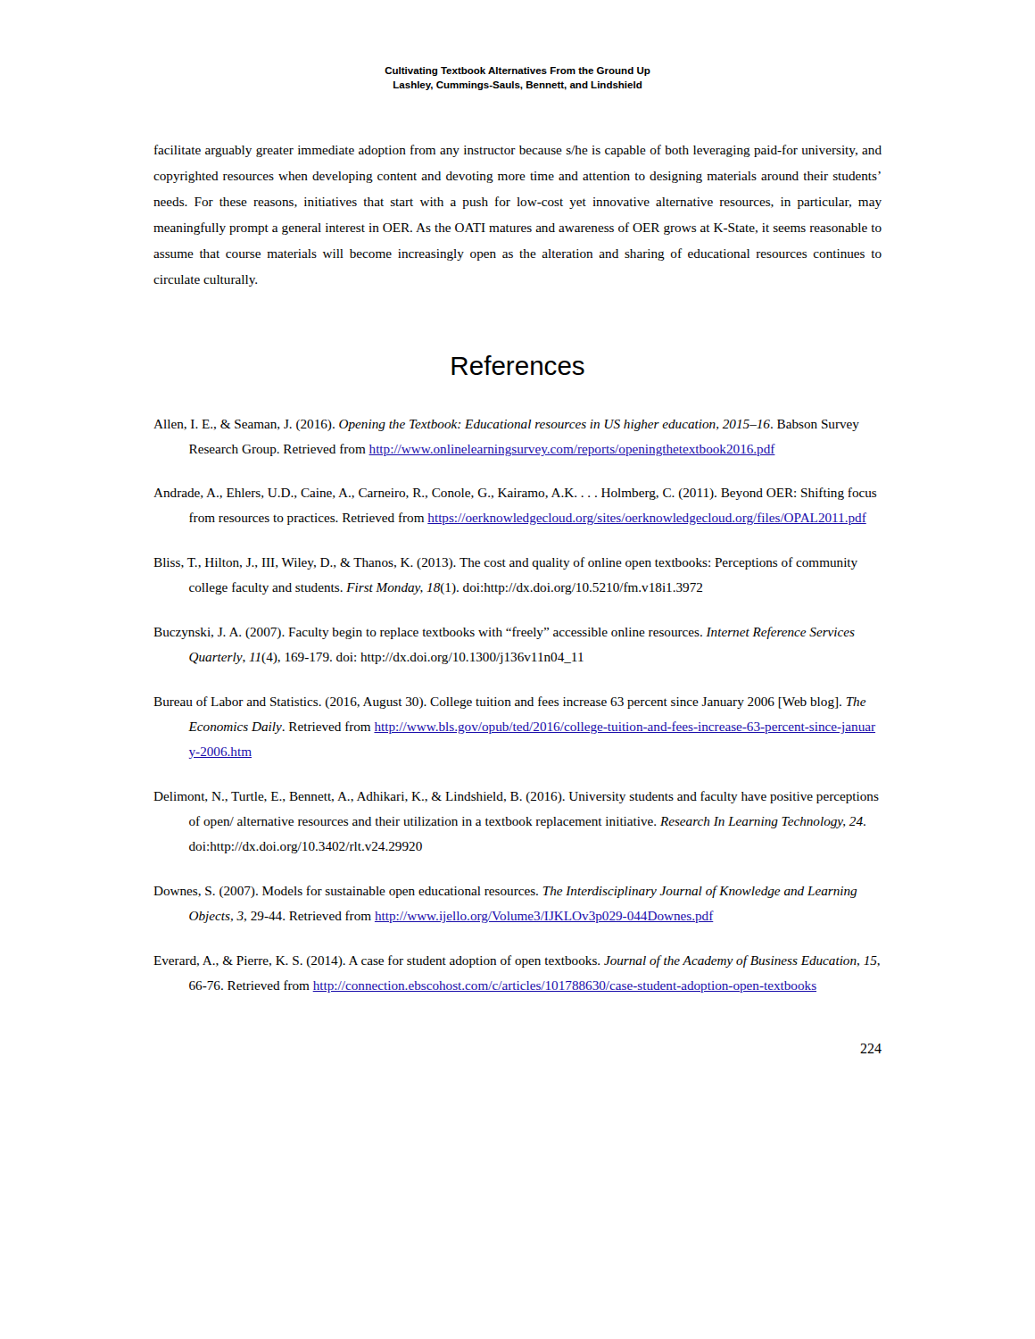Cultivating Textbook Alternatives From the Ground Up
Lashley, Cummings-Sauls, Bennett, and Lindshield
facilitate arguably greater immediate adoption from any instructor because s/he is capable of both leveraging paid-for university, and copyrighted resources when developing content and devoting more time and attention to designing materials around their students’ needs. For these reasons, initiatives that start with a push for low-cost yet innovative alternative resources, in particular, may meaningfully prompt a general interest in OER. As the OATI matures and awareness of OER grows at K-State, it seems reasonable to assume that course materials will become increasingly open as the alteration and sharing of educational resources continues to circulate culturally.
References
Allen, I. E., & Seaman, J. (2016). Opening the Textbook: Educational resources in US higher education, 2015–16. Babson Survey Research Group. Retrieved from http://www.onlinelearningsurvey.com/reports/openingthetextbook2016.pdf
Andrade, A., Ehlers, U.D., Caine, A., Carneiro, R., Conole, G., Kairamo, A.K. . . . Holmberg, C. (2011). Beyond OER: Shifting focus from resources to practices. Retrieved from https://oerknowledgecloud.org/sites/oerknowledgecloud.org/files/OPAL2011.pdf
Bliss, T., Hilton, J., III, Wiley, D., & Thanos, K. (2013). The cost and quality of online open textbooks: Perceptions of community college faculty and students. First Monday, 18(1). doi:http://dx.doi.org/10.5210/fm.v18i1.3972
Buczynski, J. A. (2007). Faculty begin to replace textbooks with “freely” accessible online resources. Internet Reference Services Quarterly, 11(4), 169-179. doi: http://dx.doi.org/10.1300/j136v11n04_11
Bureau of Labor and Statistics. (2016, August 30). College tuition and fees increase 63 percent since January 2006 [Web blog]. The Economics Daily. Retrieved from http://www.bls.gov/opub/ted/2016/college-tuition-and-fees-increase-63-percent-since-january-2006.htm
Delimont, N., Turtle, E., Bennett, A., Adhikari, K., & Lindshield, B. (2016). University students and faculty have positive perceptions of open/ alternative resources and their utilization in a textbook replacement initiative. Research In Learning Technology, 24. doi:http://dx.doi.org/10.3402/rlt.v24.29920
Downes, S. (2007). Models for sustainable open educational resources. The Interdisciplinary Journal of Knowledge and Learning Objects, 3, 29-44. Retrieved from http://www.ijello.org/Volume3/IJKLOv3p029-044Downes.pdf
Everard, A., & Pierre, K. S. (2014). A case for student adoption of open textbooks. Journal of the Academy of Business Education, 15, 66-76. Retrieved from http://connection.ebscohost.com/c/articles/101788630/case-student-adoption-open-textbooks
224